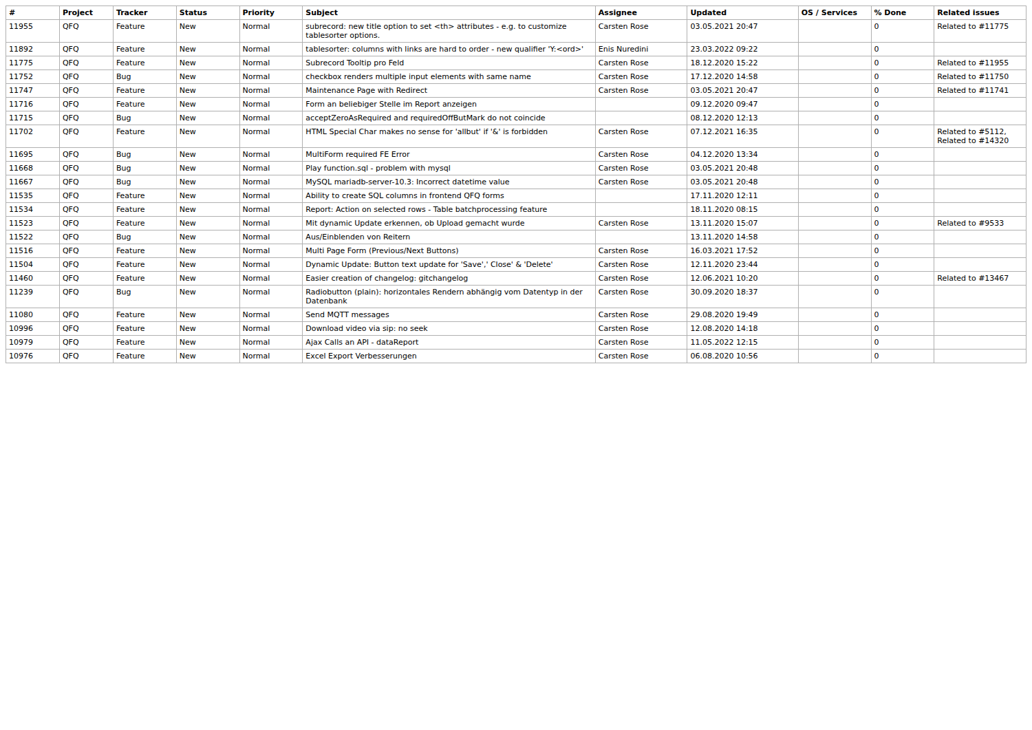| # | Project | Tracker | Status | Priority | Subject | Assignee | Updated | OS / Services | % Done | Related issues |
| --- | --- | --- | --- | --- | --- | --- | --- | --- | --- | --- |
| 11955 | QFQ | Feature | New | Normal | subrecord: new title option to set <th> attributes - e.g. to customize tablesorter options. | Carsten Rose | 03.05.2021 20:47 | | 0 | Related to #11775 |
| 11892 | QFQ | Feature | New | Normal | tablesorter: columns with links are hard to order - new qualifier 'Y:<ord>' | Enis Nuredini | 23.03.2022 09:22 | | 0 | |
| 11775 | QFQ | Feature | New | Normal | Subrecord Tooltip pro Feld | Carsten Rose | 18.12.2020 15:22 | | 0 | Related to #11955 |
| 11752 | QFQ | Bug | New | Normal | checkbox renders multiple input elements with same name | Carsten Rose | 17.12.2020 14:58 | | 0 | Related to #11750 |
| 11747 | QFQ | Feature | New | Normal | Maintenance Page with Redirect | Carsten Rose | 03.05.2021 20:47 | | 0 | Related to #11741 |
| 11716 | QFQ | Feature | New | Normal | Form an beliebiger Stelle im Report anzeigen | | 09.12.2020 09:47 | | 0 | |
| 11715 | QFQ | Bug | New | Normal | acceptZeroAsRequired and requiredOffButMark do not coincide | | 08.12.2020 12:13 | | 0 | |
| 11702 | QFQ | Feature | New | Normal | HTML Special Char makes no sense for 'allbut' if '&' is forbidden | Carsten Rose | 07.12.2021 16:35 | | 0 | Related to #5112, Related to #14320 |
| 11695 | QFQ | Bug | New | Normal | MultiForm required FE Error | Carsten Rose | 04.12.2020 13:34 | | 0 | |
| 11668 | QFQ | Bug | New | Normal | Play function.sql - problem with mysql | Carsten Rose | 03.05.2021 20:48 | | 0 | |
| 11667 | QFQ | Bug | New | Normal | MySQL mariadb-server-10.3: Incorrect datetime value | Carsten Rose | 03.05.2021 20:48 | | 0 | |
| 11535 | QFQ | Feature | New | Normal | Ability to create SQL columns in frontend QFQ forms | | 17.11.2020 12:11 | | 0 | |
| 11534 | QFQ | Feature | New | Normal | Report: Action on selected rows - Table batchprocessing feature | | 18.11.2020 08:15 | | 0 | |
| 11523 | QFQ | Feature | New | Normal | Mit dynamic Update erkennen, ob Upload gemacht wurde | Carsten Rose | 13.11.2020 15:07 | | 0 | Related to #9533 |
| 11522 | QFQ | Bug | New | Normal | Aus/Einblenden von Reitern | | 13.11.2020 14:58 | | 0 | |
| 11516 | QFQ | Feature | New | Normal | Multi Page Form (Previous/Next Buttons) | Carsten Rose | 16.03.2021 17:52 | | 0 | |
| 11504 | QFQ | Feature | New | Normal | Dynamic Update: Button text update for 'Save',' Close' & 'Delete' | Carsten Rose | 12.11.2020 23:44 | | 0 | |
| 11460 | QFQ | Feature | New | Normal | Easier creation of changelog: gitchangelog | Carsten Rose | 12.06.2021 10:20 | | 0 | Related to #13467 |
| 11239 | QFQ | Bug | New | Normal | Radiobutton (plain): horizontales Rendern abhängig vom Datentyp in der Datenbank | Carsten Rose | 30.09.2020 18:37 | | 0 | |
| 11080 | QFQ | Feature | New | Normal | Send MQTT messages | Carsten Rose | 29.08.2020 19:49 | | 0 | |
| 10996 | QFQ | Feature | New | Normal | Download video via sip: no seek | Carsten Rose | 12.08.2020 14:18 | | 0 | |
| 10979 | QFQ | Feature | New | Normal | Ajax Calls an API - dataReport | Carsten Rose | 11.05.2022 12:15 | | 0 | |
| 10976 | QFQ | Feature | New | Normal | Excel Export Verbesserungen | Carsten Rose | 06.08.2020 10:56 | | 0 | |